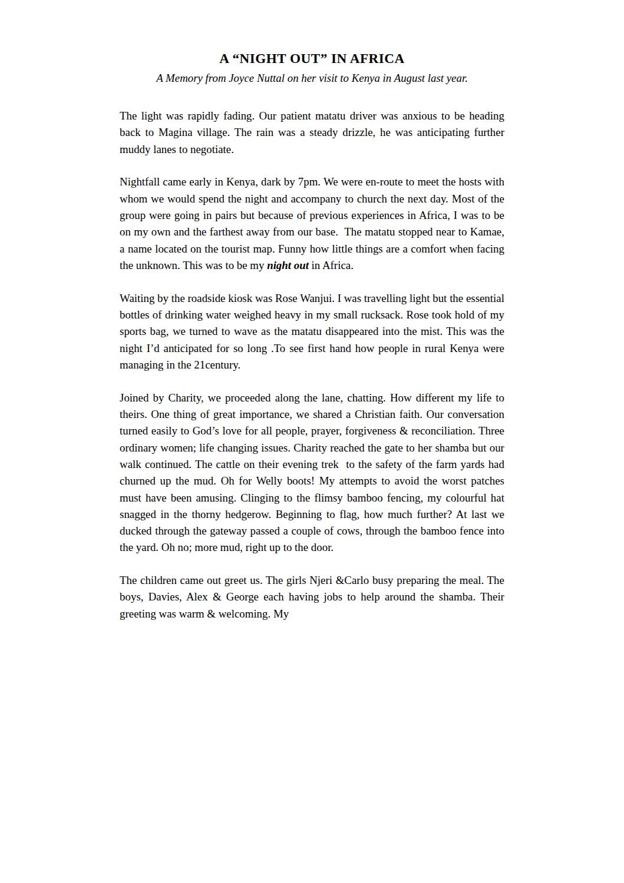A “NIGHT OUT” IN AFRICA
A Memory from Joyce Nuttal on her visit to Kenya in August last year.
The light was rapidly fading. Our patient matatu driver was anxious to be heading back to Magina village. The rain was a steady drizzle, he was anticipating further muddy lanes to negotiate.
Nightfall came early in Kenya, dark by 7pm. We were en-route to meet the hosts with whom we would spend the night and accompany to church the next day. Most of the group were going in pairs but because of previous experiences in Africa, I was to be on my own and the farthest away from our base. The matatu stopped near to Kamae, a name located on the tourist map. Funny how little things are a comfort when facing the unknown. This was to be my night out in Africa.
Waiting by the roadside kiosk was Rose Wanjui. I was travelling light but the essential bottles of drinking water weighed heavy in my small rucksack. Rose took hold of my sports bag, we turned to wave as the matatu disappeared into the mist. This was the night I’d anticipated for so long .To see first hand how people in rural Kenya were managing in the 21century.
Joined by Charity, we proceeded along the lane, chatting. How different my life to theirs. One thing of great importance, we shared a Christian faith. Our conversation turned easily to God’s love for all people, prayer, forgiveness & reconciliation. Three ordinary women; life changing issues. Charity reached the gate to her shamba but our walk continued. The cattle on their evening trek to the safety of the farm yards had churned up the mud. Oh for Welly boots! My attempts to avoid the worst patches must have been amusing. Clinging to the flimsy bamboo fencing, my colourful hat snagged in the thorny hedgerow. Beginning to flag, how much further? At last we ducked through the gateway passed a couple of cows, through the bamboo fence into the yard. Oh no; more mud, right up to the door.
The children came out greet us. The girls Njeri &Carlo busy preparing the meal. The boys, Davies, Alex & George each having jobs to help around the shamba. Their greeting was warm & welcoming. My